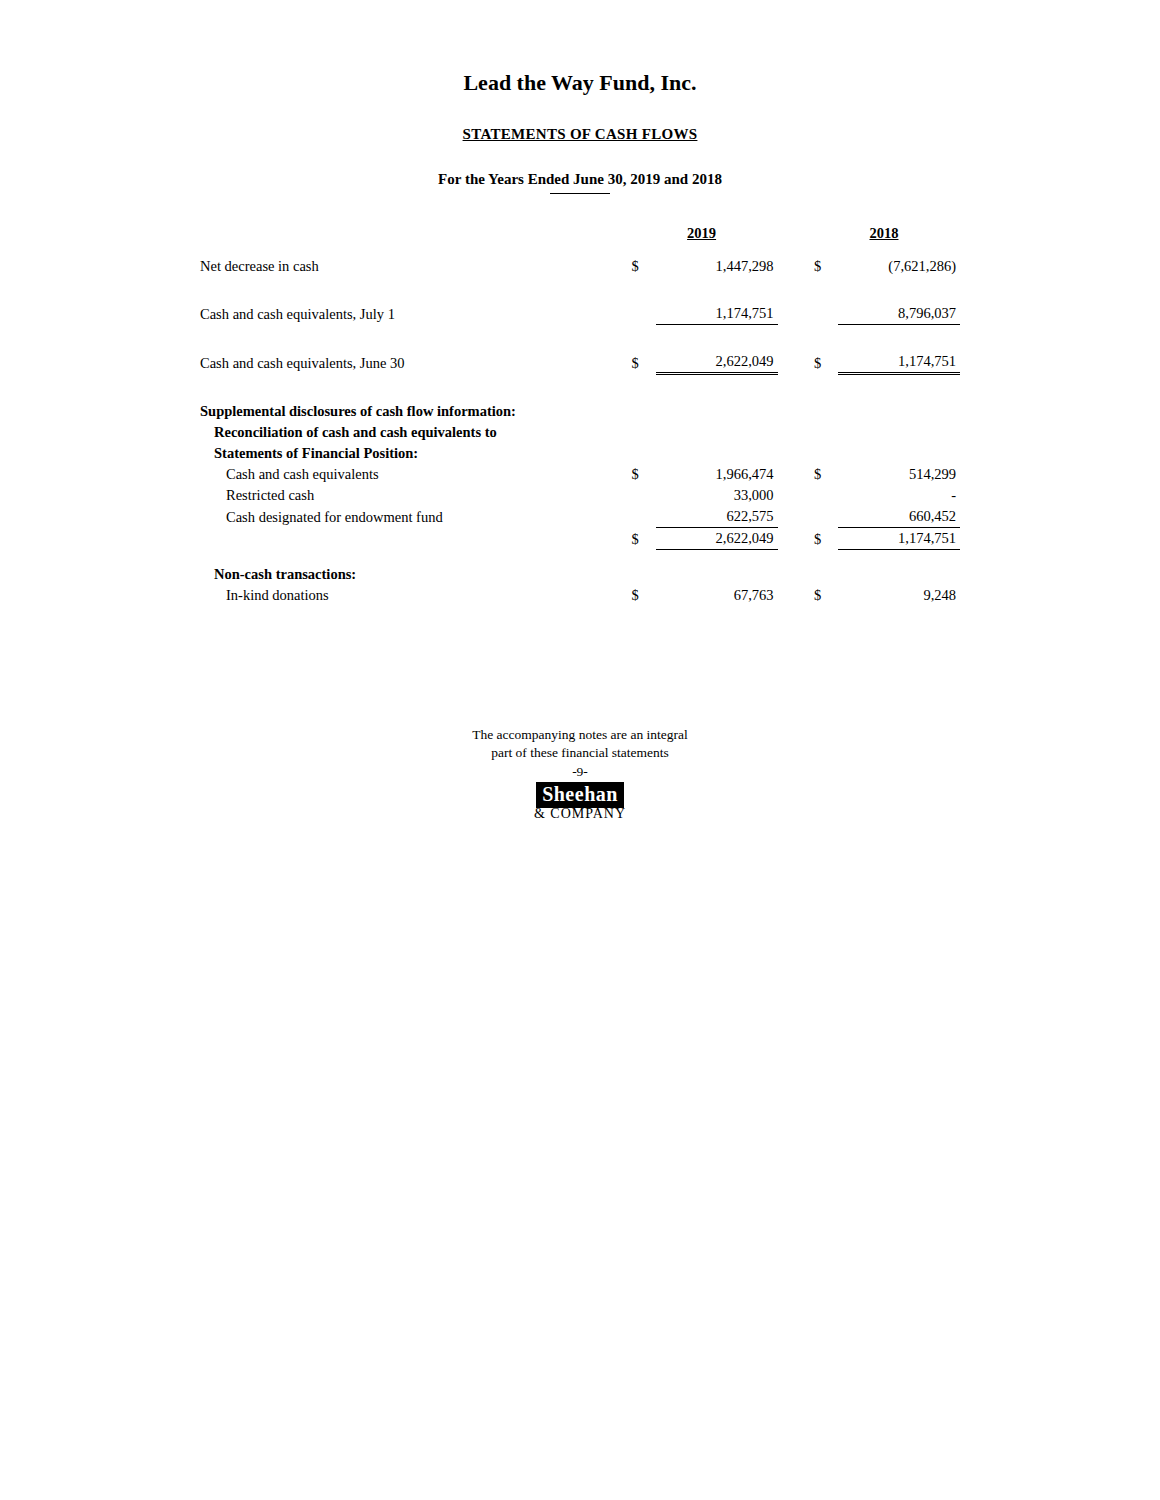Lead the Way Fund, Inc.
STATEMENTS OF CASH FLOWS
For the Years Ended June 30, 2019 and 2018
| | | 2019 | | 2018 |
| --- | --- | --- | --- | --- |
| Net decrease in cash | | $ | 1,447,298 | | $ | (7,621,286) |
| Cash and cash equivalents, July 1 | | | 1,174,751 | | | 8,796,037 |
| Cash and cash equivalents, June 30 | | $ | 2,622,049 | | $ | 1,174,751 |
| Supplemental disclosures of cash flow information: | |
| Reconciliation of cash and cash equivalents to | |
| Statements of Financial Position: | |
| Cash and cash equivalents | | $ | 1,966,474 | | $ | 514,299 |
| Restricted cash | | | 33,000 | | | - |
| Cash designated for endowment fund | | | 622,575 | | | 660,452 |
| | | $ | 2,622,049 | | $ | 1,174,751 |
| Non-cash transactions: | |
| In-kind donations | | $ | 67,763 | | $ | 9,248 |
The accompanying notes are an integral
part of these financial statements
-9-
Sheehan
& COMPANY